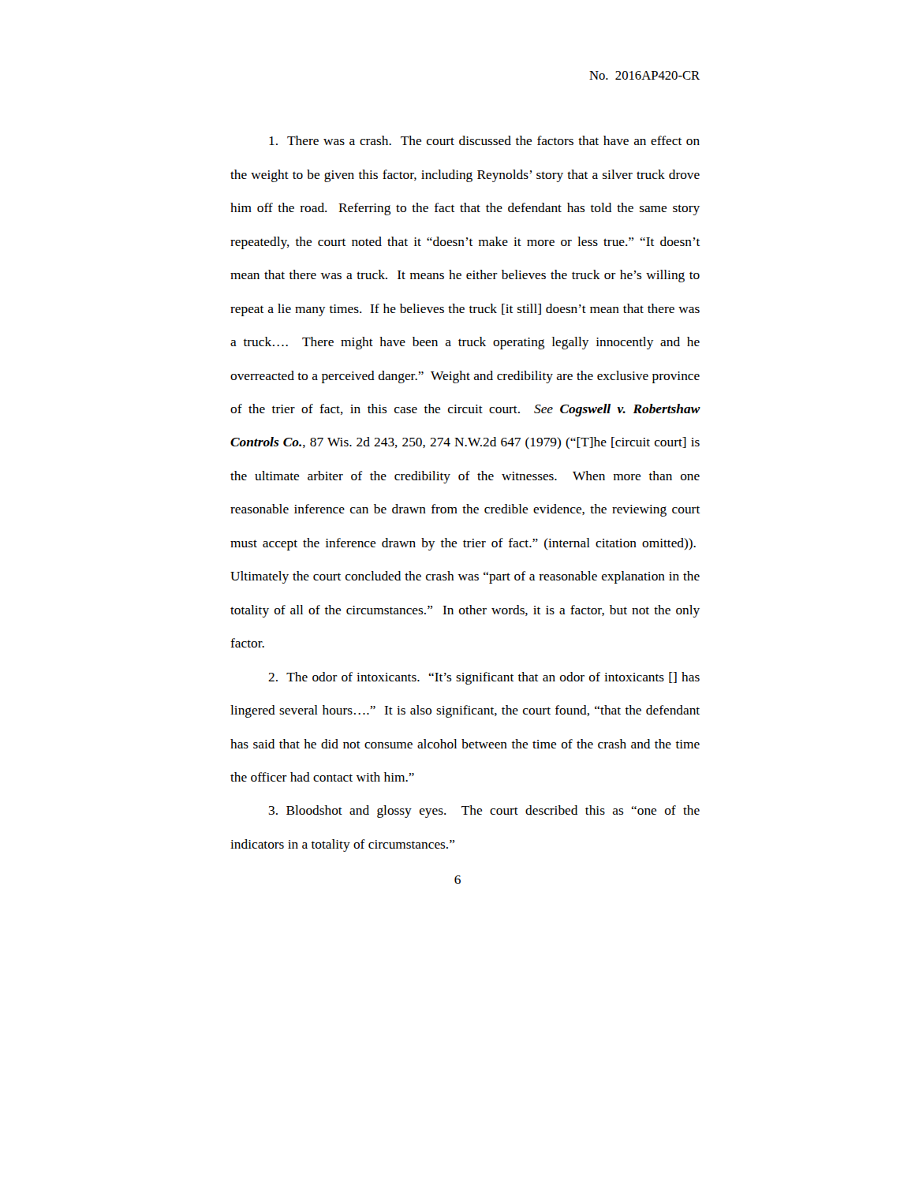No. 2016AP420-CR
1. There was a crash. The court discussed the factors that have an effect on the weight to be given this factor, including Reynolds’ story that a silver truck drove him off the road. Referring to the fact that the defendant has told the same story repeatedly, the court noted that it “doesn’t make it more or less true.” “It doesn’t mean that there was a truck. It means he either believes the truck or he’s willing to repeat a lie many times. If he believes the truck [it still] doesn’t mean that there was a truck…. There might have been a truck operating legally innocently and he overreacted to a perceived danger.” Weight and credibility are the exclusive province of the trier of fact, in this case the circuit court. See Cogswell v. Robertshaw Controls Co., 87 Wis. 2d 243, 250, 274 N.W.2d 647 (1979) (“[T]he [circuit court] is the ultimate arbiter of the credibility of the witnesses. When more than one reasonable inference can be drawn from the credible evidence, the reviewing court must accept the inference drawn by the trier of fact.” (internal citation omitted)). Ultimately the court concluded the crash was “part of a reasonable explanation in the totality of all of the circumstances.” In other words, it is a factor, but not the only factor.
2. The odor of intoxicants. “It’s significant that an odor of intoxicants [] has lingered several hours….” It is also significant, the court found, “that the defendant has said that he did not consume alcohol between the time of the crash and the time the officer had contact with him.”
3. Bloodshot and glossy eyes. The court described this as “one of the indicators in a totality of circumstances.”
6